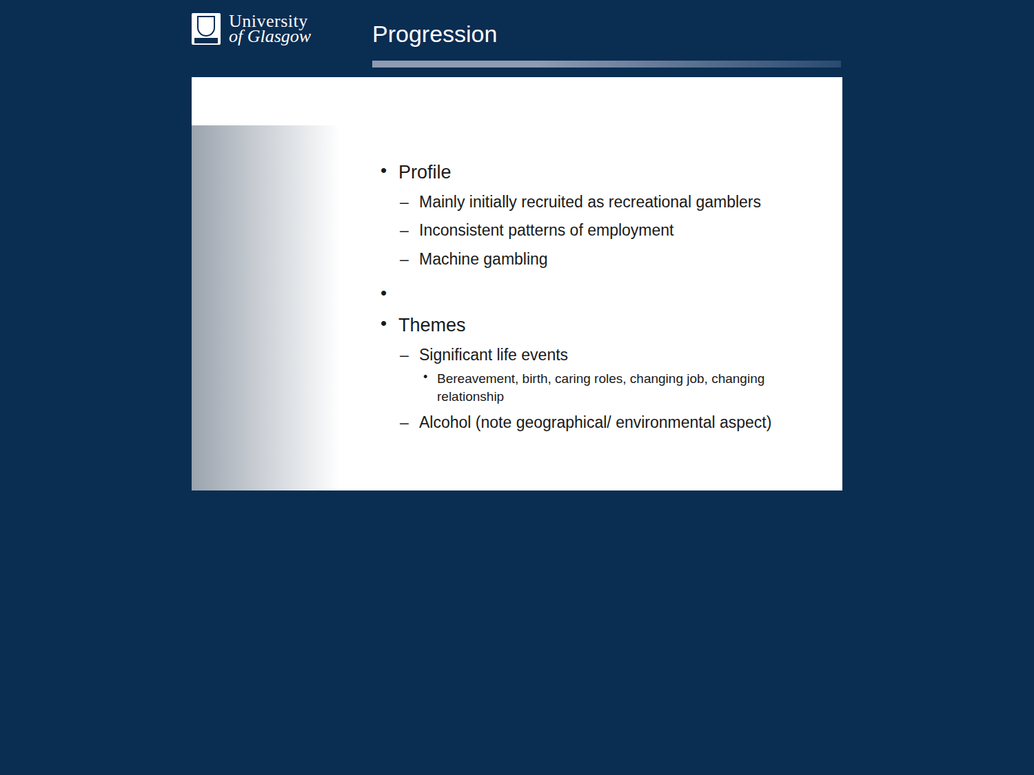University
of Glasgow
Progression
Profile
Mainly initially recruited as recreational gamblers
Inconsistent patterns of employment
Machine gambling
Themes
Significant life events
Bereavement, birth, caring roles, changing job, changing relationship
Alcohol (note geographical/ environmental aspect)